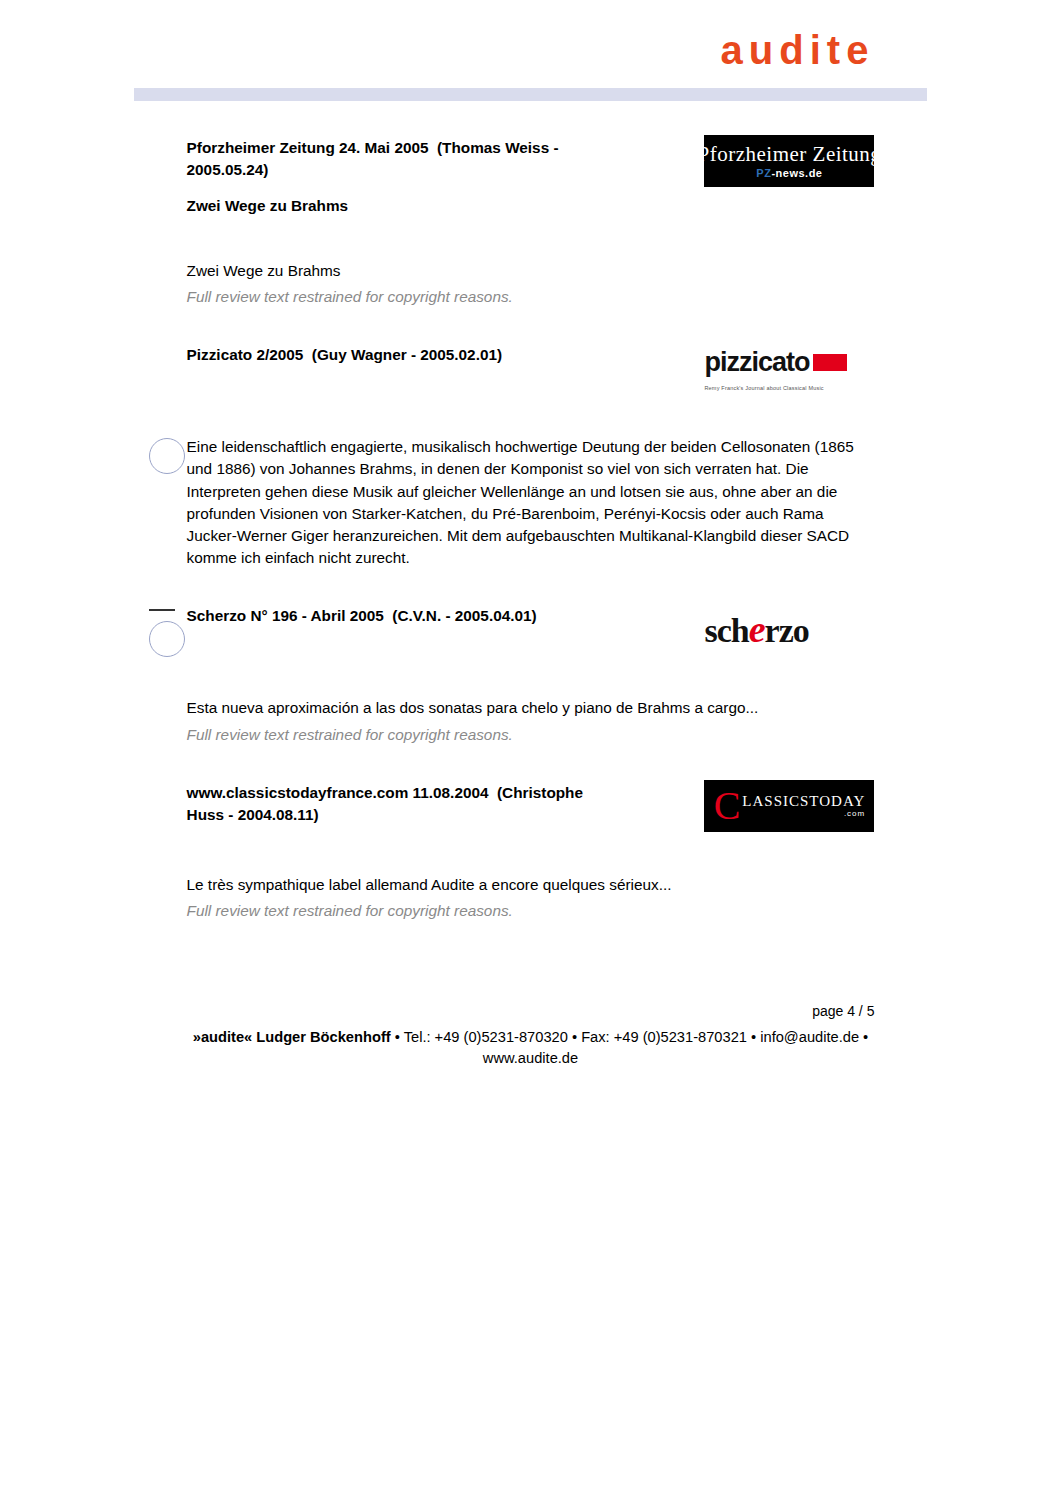audite
Pforzheimer Zeitung 24. Mai 2005 (Thomas Weiss - 2005.05.24) Zwei Wege zu Brahms
Pforzheimer Zeitung
PZ-news.de
Zwei Wege zu Brahms
Full review text restrained for copyright reasons.
Pizzicato 2/2005 (Guy Wagner - 2005.02.01)
pizzicato
Remy Franck's Journal about Classical Music
Eine leidenschaftlich engagierte, musikalisch hochwertige Deutung der beiden Cellosonaten (1865 und 1886) von Johannes Brahms, in denen der Komponist so viel von sich verraten hat. Die Interpreten gehen diese Musik auf gleicher Wellenlänge an und lotsen sie aus, ohne aber an die profunden Visionen von Starker-Katchen, du Pré-Barenboim, Perényi-Kocsis oder auch Rama Jucker-Werner Giger heranzureichen. Mit dem aufgebauschten Multikanal-Klangbild dieser SACD komme ich einfach nicht zurecht.
Scherzo N° 196 - Abril 2005 (C.V.N. - 2005.04.01)
scherzo
Esta nueva aproximación a las dos sonatas para chelo y piano de Brahms a cargo...
Full review text restrained for copyright reasons.
www.classicstodayfrance.com 11.08.2004 (Christophe Huss - 2004.08.11)
C LASSICSTODAY .com
Le très sympathique label allemand Audite a encore quelques sérieux...
Full review text restrained for copyright reasons.
page 4 / 5
»audite« Ludger Böckenhoff • Tel.: +49 (0)5231-870320 • Fax: +49 (0)5231-870321 • info@audite.de • www.audite.de